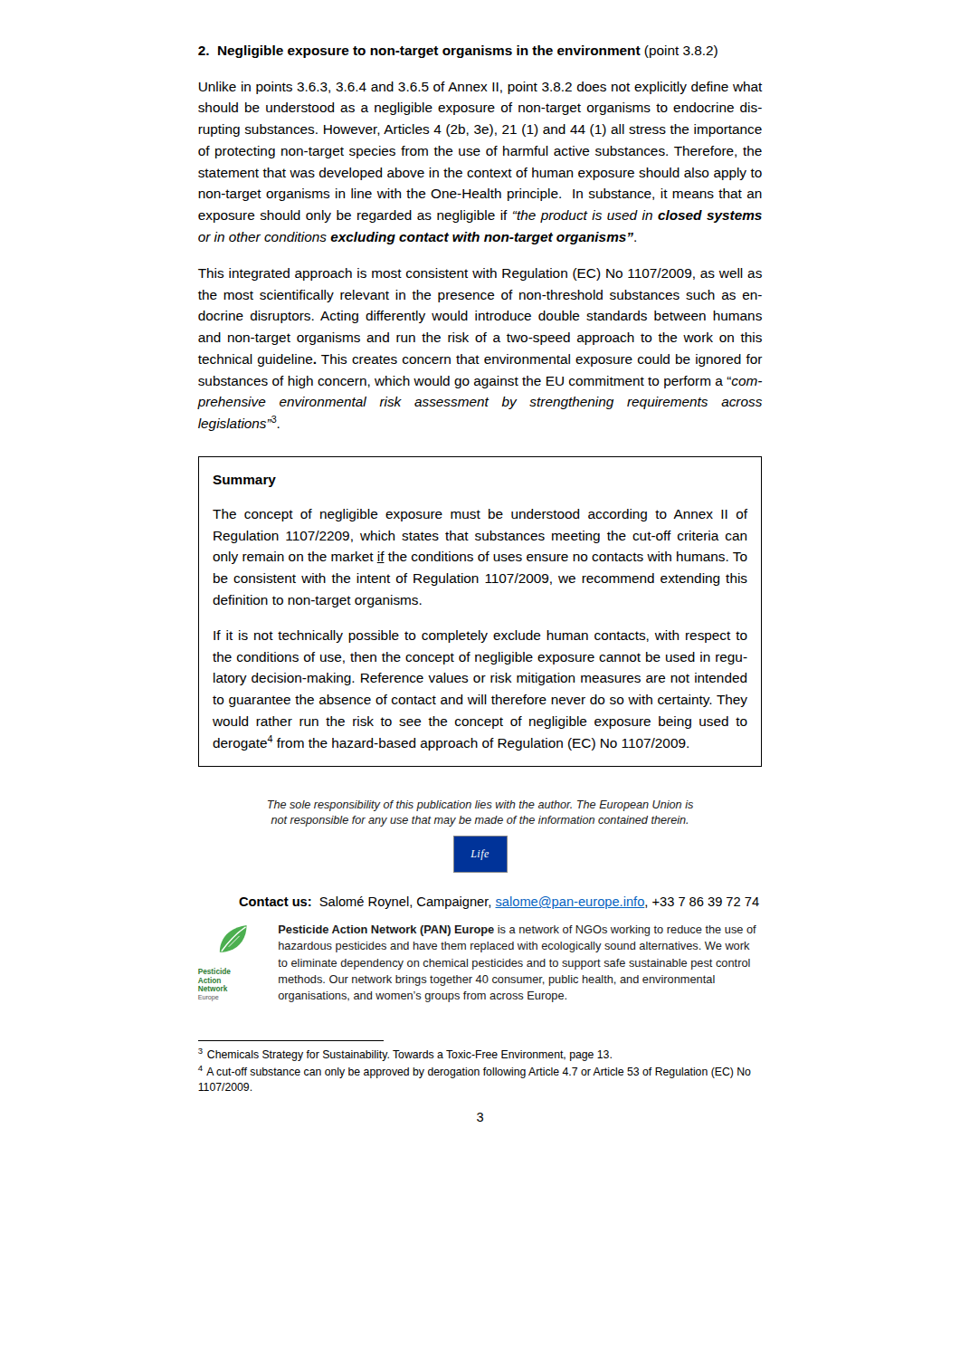2. Negligible exposure to non-target organisms in the environment (point 3.8.2)
Unlike in points 3.6.3, 3.6.4 and 3.6.5 of Annex II, point 3.8.2 does not explicitly define what should be understood as a negligible exposure of non-target organisms to endocrine disrupting substances. However, Articles 4 (2b, 3e), 21 (1) and 44 (1) all stress the importance of protecting non-target species from the use of harmful active substances. Therefore, the statement that was developed above in the context of human exposure should also apply to non-target organisms in line with the One-Health principle. In substance, it means that an exposure should only be regarded as negligible if “the product is used in closed systems or in other conditions excluding contact with non-target organisms”.
This integrated approach is most consistent with Regulation (EC) No 1107/2009, as well as the most scientifically relevant in the presence of non-threshold substances such as endocrine disruptors. Acting differently would introduce double standards between humans and non-target organisms and run the risk of a two-speed approach to the work on this technical guideline. This creates concern that environmental exposure could be ignored for substances of high concern, which would go against the EU commitment to perform a “comprehensive environmental risk assessment by strengthening requirements across legislations”3.
Summary
The concept of negligible exposure must be understood according to Annex II of Regulation 1107/2209, which states that substances meeting the cut-off criteria can only remain on the market if the conditions of uses ensure no contacts with humans. To be consistent with the intent of Regulation 1107/2009, we recommend extending this definition to non-target organisms.
If it is not technically possible to completely exclude human contacts, with respect to the conditions of use, then the concept of negligible exposure cannot be used in regulatory decision-making. Reference values or risk mitigation measures are not intended to guarantee the absence of contact and will therefore never do so with certainty. They would rather run the risk to see the concept of negligible exposure being used to derogate4 from the hazard-based approach of Regulation (EC) No 1107/2009.
The sole responsibility of this publication lies with the author. The European Union is
not responsible for any use that may be made of the information contained therein.
Life
Contact us: Salomé Roynel, Campaigner, salome@pan-europe.info, +33 7 86 39 72 74
Pesticide Action Network Europe
Pesticide Action Network (PAN) Europe is a network of NGOs working to reduce the use of hazardous pesticides and have them replaced with ecologically sound alternatives. We work to eliminate dependency on chemical pesticides and to support safe sustainable pest control methods. Our network brings together 40 consumer, public health, and environmental organisations, and women’s groups from across Europe.
3 Chemicals Strategy for Sustainability. Towards a Toxic-Free Environment, page 13.
4 A cut-off substance can only be approved by derogation following Article 4.7 or Article 53 of Regulation (EC) No 1107/2009.
3